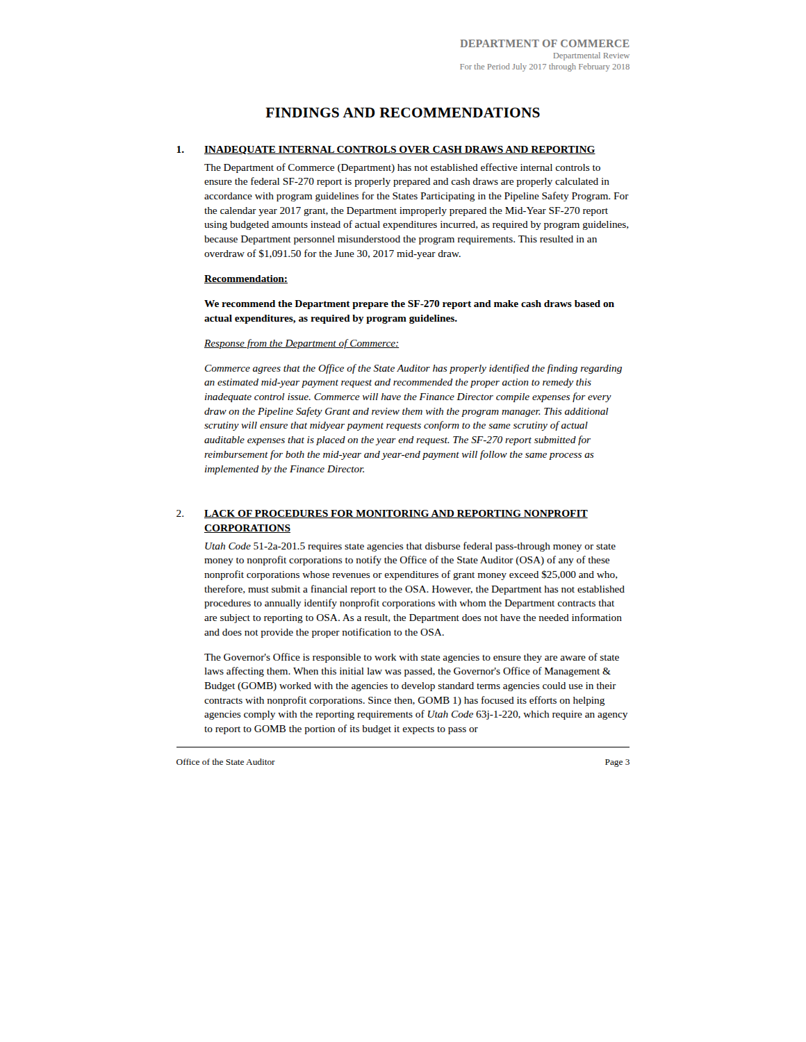DEPARTMENT OF COMMERCE
Departmental Review
For the Period July 2017 through February 2018
FINDINGS AND RECOMMENDATIONS
1.
INADEQUATE INTERNAL CONTROLS OVER CASH DRAWS AND REPORTING
The Department of Commerce (Department) has not established effective internal controls to ensure the federal SF-270 report is properly prepared and cash draws are properly calculated in accordance with program guidelines for the States Participating in the Pipeline Safety Program. For the calendar year 2017 grant, the Department improperly prepared the Mid-Year SF-270 report using budgeted amounts instead of actual expenditures incurred, as required by program guidelines, because Department personnel misunderstood the program requirements. This resulted in an overdraw of $1,091.50 for the June 30, 2017 mid-year draw.
Recommendation:
We recommend the Department prepare the SF-270 report and make cash draws based on actual expenditures, as required by program guidelines.
Response from the Department of Commerce:
Commerce agrees that the Office of the State Auditor has properly identified the finding regarding an estimated mid-year payment request and recommended the proper action to remedy this inadequate control issue. Commerce will have the Finance Director compile expenses for every draw on the Pipeline Safety Grant and review them with the program manager. This additional scrutiny will ensure that midyear payment requests conform to the same scrutiny of actual auditable expenses that is placed on the year end request. The SF-270 report submitted for reimbursement for both the mid-year and year-end payment will follow the same process as implemented by the Finance Director.
2.
LACK OF PROCEDURES FOR MONITORING AND REPORTING NONPROFIT CORPORATIONS
Utah Code 51-2a-201.5 requires state agencies that disburse federal pass-through money or state money to nonprofit corporations to notify the Office of the State Auditor (OSA) of any of these nonprofit corporations whose revenues or expenditures of grant money exceed $25,000 and who, therefore, must submit a financial report to the OSA. However, the Department has not established procedures to annually identify nonprofit corporations with whom the Department contracts that are subject to reporting to OSA. As a result, the Department does not have the needed information and does not provide the proper notification to the OSA.
The Governor's Office is responsible to work with state agencies to ensure they are aware of state laws affecting them. When this initial law was passed, the Governor's Office of Management & Budget (GOMB) worked with the agencies to develop standard terms agencies could use in their contracts with nonprofit corporations. Since then, GOMB 1) has focused its efforts on helping agencies comply with the reporting requirements of Utah Code 63j-1-220, which require an agency to report to GOMB the portion of its budget it expects to pass or
Office of the State Auditor
Page 3